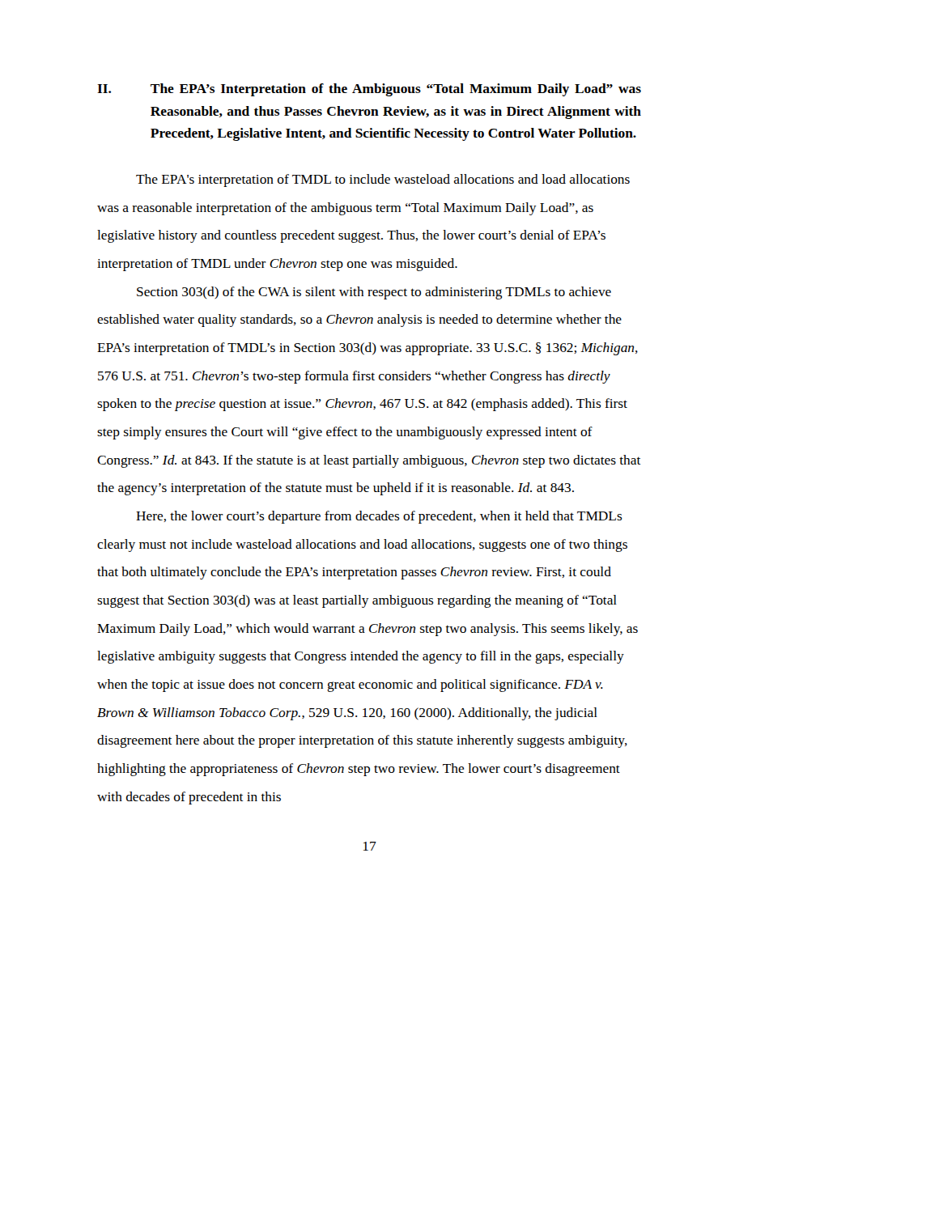II.
The EPA’s Interpretation of the Ambiguous “Total Maximum Daily Load” was Reasonable, and thus Passes Chevron Review, as it was in Direct Alignment with Precedent, Legislative Intent, and Scientific Necessity to Control Water Pollution.
The EPA's interpretation of TMDL to include wasteload allocations and load allocations was a reasonable interpretation of the ambiguous term “Total Maximum Daily Load”, as legislative history and countless precedent suggest. Thus, the lower court’s denial of EPA’s interpretation of TMDL under Chevron step one was misguided.
Section 303(d) of the CWA is silent with respect to administering TDMLs to achieve established water quality standards, so a Chevron analysis is needed to determine whether the EPA’s interpretation of TMDL’s in Section 303(d) was appropriate. 33 U.S.C. § 1362; Michigan, 576 U.S. at 751. Chevron’s two-step formula first considers “whether Congress has directly spoken to the precise question at issue.” Chevron, 467 U.S. at 842 (emphasis added). This first step simply ensures the Court will “give effect to the unambiguously expressed intent of Congress.” Id. at 843. If the statute is at least partially ambiguous, Chevron step two dictates that the agency’s interpretation of the statute must be upheld if it is reasonable. Id. at 843.
Here, the lower court’s departure from decades of precedent, when it held that TMDLs clearly must not include wasteload allocations and load allocations, suggests one of two things that both ultimately conclude the EPA’s interpretation passes Chevron review. First, it could suggest that Section 303(d) was at least partially ambiguous regarding the meaning of “Total Maximum Daily Load,” which would warrant a Chevron step two analysis. This seems likely, as legislative ambiguity suggests that Congress intended the agency to fill in the gaps, especially when the topic at issue does not concern great economic and political significance. FDA v. Brown & Williamson Tobacco Corp., 529 U.S. 120, 160 (2000). Additionally, the judicial disagreement here about the proper interpretation of this statute inherently suggests ambiguity, highlighting the appropriateness of Chevron step two review. The lower court’s disagreement with decades of precedent in this
17